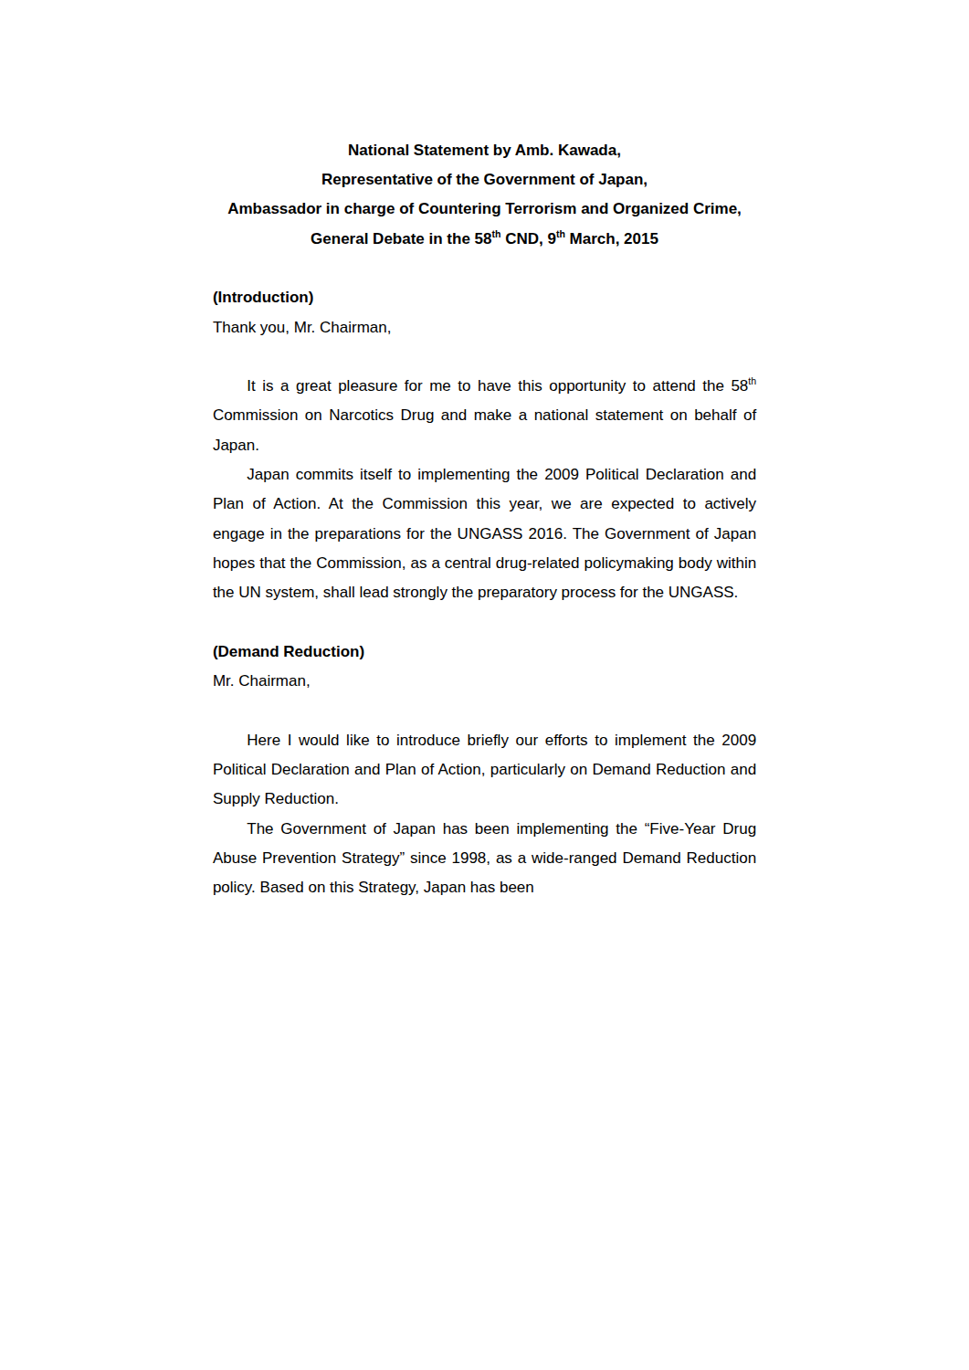National Statement by Amb. Kawada, Representative of the Government of Japan, Ambassador in charge of Countering Terrorism and Organized Crime, General Debate in the 58th CND, 9th March, 2015
(Introduction)
Thank you, Mr. Chairman,
It is a great pleasure for me to have this opportunity to attend the 58th Commission on Narcotics Drug and make a national statement on behalf of Japan.
Japan commits itself to implementing the 2009 Political Declaration and Plan of Action. At the Commission this year, we are expected to actively engage in the preparations for the UNGASS 2016. The Government of Japan hopes that the Commission, as a central drug-related policymaking body within the UN system, shall lead strongly the preparatory process for the UNGASS.
(Demand Reduction)
Mr. Chairman,
Here I would like to introduce briefly our efforts to implement the 2009 Political Declaration and Plan of Action, particularly on Demand Reduction and Supply Reduction.
The Government of Japan has been implementing the “Five-Year Drug Abuse Prevention Strategy” since 1998, as a wide-ranged Demand Reduction policy. Based on this Strategy, Japan has been